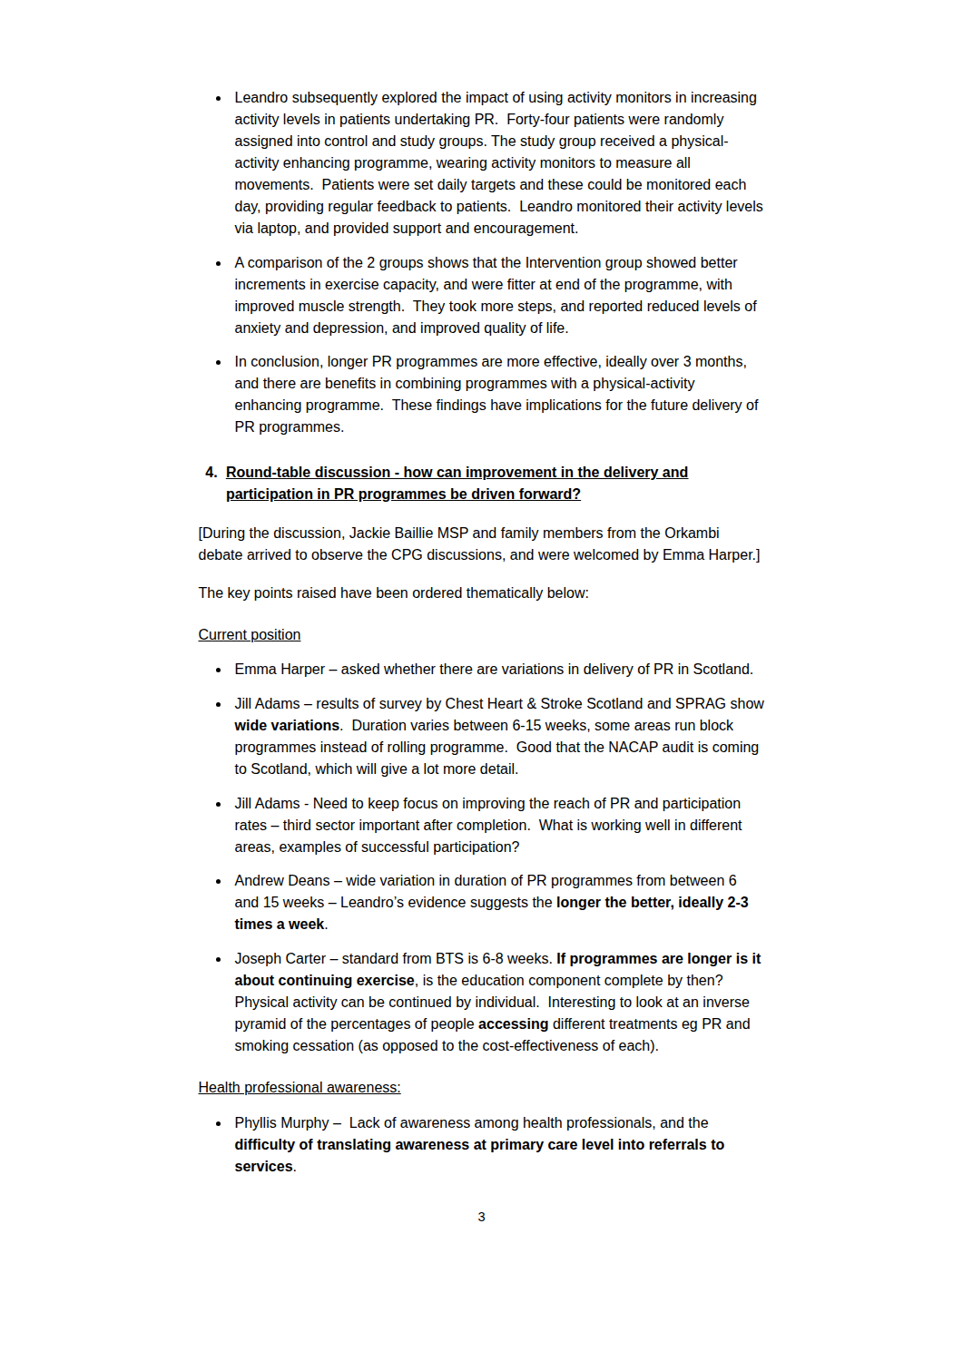Leandro subsequently explored the impact of using activity monitors in increasing activity levels in patients undertaking PR. Forty-four patients were randomly assigned into control and study groups. The study group received a physical-activity enhancing programme, wearing activity monitors to measure all movements. Patients were set daily targets and these could be monitored each day, providing regular feedback to patients. Leandro monitored their activity levels via laptop, and provided support and encouragement.
A comparison of the 2 groups shows that the Intervention group showed better increments in exercise capacity, and were fitter at end of the programme, with improved muscle strength. They took more steps, and reported reduced levels of anxiety and depression, and improved quality of life.
In conclusion, longer PR programmes are more effective, ideally over 3 months, and there are benefits in combining programmes with a physical-activity enhancing programme. These findings have implications for the future delivery of PR programmes.
Round-table discussion - how can improvement in the delivery and participation in PR programmes be driven forward?
[During the discussion, Jackie Baillie MSP and family members from the Orkambi debate arrived to observe the CPG discussions, and were welcomed by Emma Harper.]
The key points raised have been ordered thematically below:
Current position
Emma Harper – asked whether there are variations in delivery of PR in Scotland.
Jill Adams – results of survey by Chest Heart & Stroke Scotland and SPRAG show wide variations. Duration varies between 6-15 weeks, some areas run block programmes instead of rolling programme. Good that the NACAP audit is coming to Scotland, which will give a lot more detail.
Jill Adams - Need to keep focus on improving the reach of PR and participation rates – third sector important after completion. What is working well in different areas, examples of successful participation?
Andrew Deans – wide variation in duration of PR programmes from between 6 and 15 weeks – Leandro’s evidence suggests the longer the better, ideally 2-3 times a week.
Joseph Carter – standard from BTS is 6-8 weeks. If programmes are longer is it about continuing exercise, is the education component complete by then? Physical activity can be continued by individual. Interesting to look at an inverse pyramid of the percentages of people accessing different treatments eg PR and smoking cessation (as opposed to the cost-effectiveness of each).
Health professional awareness:
Phyllis Murphy – Lack of awareness among health professionals, and the difficulty of translating awareness at primary care level into referrals to services.
3